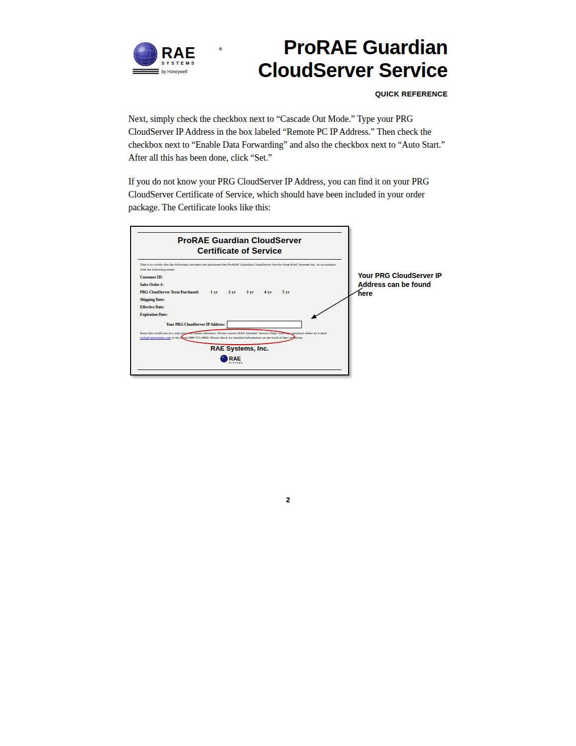RAE ® SYSTEMS by Honeywell
ProRAE Guardian
CloudServer Service
QUICK REFERENCE
Next, simply check the checkbox next to “Cascade Out Mode.” Type your PRG CloudServer IP Address in the box labeled “Remote PC IP Address.” Then check the checkbox next to “Enable Data Forwarding” and also the checkbox next to “Auto Start.” After all this has been done, click “Set.”
If you do not know your PRG CloudServer IP Address, you can find it on your PRG CloudServer Certificate of Service, which should have been included in your order package. The Certificate looks like this:
ProRAE Guardian CloudServer
Certificate of Service
This is to certify that the following customer has purchased the ProRAE Guardian CloudServer Service from RAE Systems Inc. in accordance with the following terms:
Customer ID:
Sales Order #:
PRG CloudServer Term Purchased: 1 yr 2 yr 3 yr 4 yr 5 yr
Shipping Date:
Effective Date:
Expiration Date:
Your PRG CloudServer IP Address:
Keep this certificate in a safe place for future reference. Please contact RAE Systems’ Service Dept. with any questions either by e-mail tech@raesystems.com or by phone 888-723-4800. Please check for detailed information on the back of this certificate.
RAE Systems, Inc.
RAE SYSTEMS
Your PRG CloudServer IP Address can be found here
2